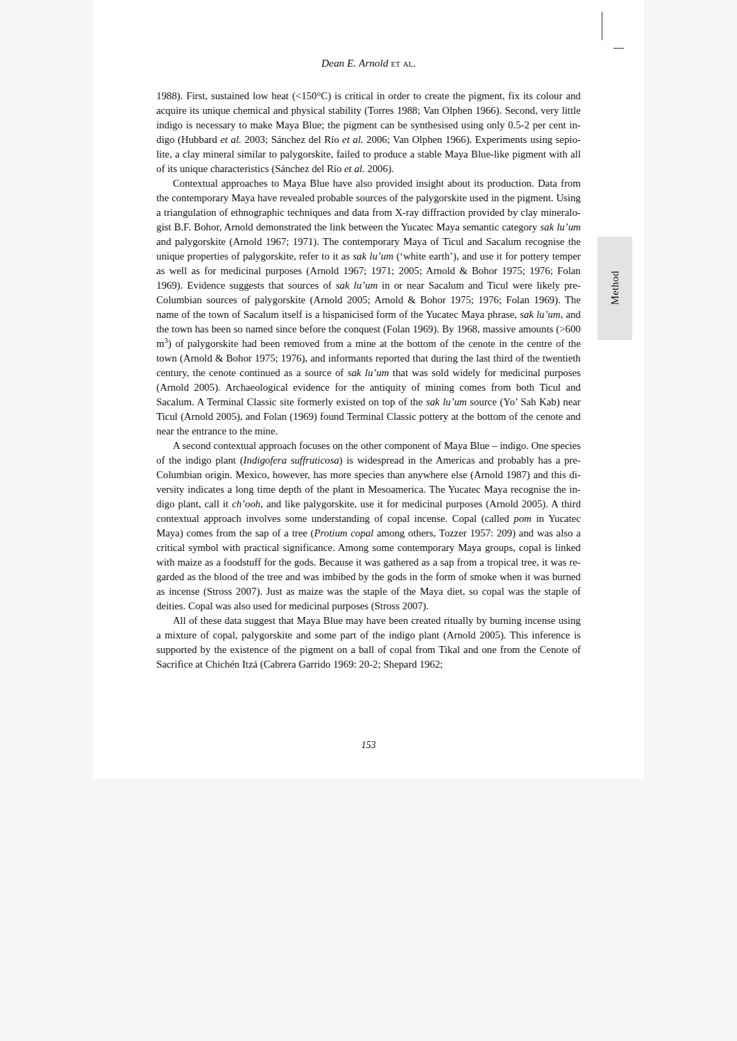Dean E. Arnold et al.
Method
1988). First, sustained low heat (<150°C) is critical in order to create the pigment, fix its colour and acquire its unique chemical and physical stability (Torres 1988; Van Olphen 1966). Second, very little indigo is necessary to make Maya Blue; the pigment can be synthesised using only 0.5-2 per cent indigo (Hubbard et al. 2003; Sánchez del Río et al. 2006; Van Olphen 1966). Experiments using sepiolite, a clay mineral similar to palygorskite, failed to produce a stable Maya Blue-like pigment with all of its unique characteristics (Sánchez del Río et al. 2006).
Contextual approaches to Maya Blue have also provided insight about its production. Data from the contemporary Maya have revealed probable sources of the palygorskite used in the pigment. Using a triangulation of ethnographic techniques and data from X-ray diffraction provided by clay mineralogist B.F. Bohor, Arnold demonstrated the link between the Yucatec Maya semantic category sak lu’um and palygorskite (Arnold 1967; 1971). The contemporary Maya of Ticul and Sacalum recognise the unique properties of palygorskite, refer to it as sak lu’um (‘white earth’), and use it for pottery temper as well as for medicinal purposes (Arnold 1967; 1971; 2005; Arnold & Bohor 1975; 1976; Folan 1969). Evidence suggests that sources of sak lu’um in or near Sacalum and Ticul were likely pre-Columbian sources of palygorskite (Arnold 2005; Arnold & Bohor 1975; 1976; Folan 1969). The name of the town of Sacalum itself is a hispanicised form of the Yucatec Maya phrase, sak lu’um, and the town has been so named since before the conquest (Folan 1969). By 1968, massive amounts (>600 m3) of palygorskite had been removed from a mine at the bottom of the cenote in the centre of the town (Arnold & Bohor 1975; 1976), and informants reported that during the last third of the twentieth century, the cenote continued as a source of sak lu’um that was sold widely for medicinal purposes (Arnold 2005). Archaeological evidence for the antiquity of mining comes from both Ticul and Sacalum. A Terminal Classic site formerly existed on top of the sak lu’um source (Yo’ Sah Kab) near Ticul (Arnold 2005), and Folan (1969) found Terminal Classic pottery at the bottom of the cenote and near the entrance to the mine.
A second contextual approach focuses on the other component of Maya Blue – indigo. One species of the indigo plant (Indigofera suffruticosa) is widespread in the Americas and probably has a pre-Columbian origin. Mexico, however, has more species than anywhere else (Arnold 1987) and this diversity indicates a long time depth of the plant in Mesoamerica. The Yucatec Maya recognise the indigo plant, call it ch’ooh, and like palygorskite, use it for medicinal purposes (Arnold 2005). A third contextual approach involves some understanding of copal incense. Copal (called pom in Yucatec Maya) comes from the sap of a tree (Protium copal among others, Tozzer 1957: 209) and was also a critical symbol with practical significance. Among some contemporary Maya groups, copal is linked with maize as a foodstuff for the gods. Because it was gathered as a sap from a tropical tree, it was regarded as the blood of the tree and was imbibed by the gods in the form of smoke when it was burned as incense (Stross 2007). Just as maize was the staple of the Maya diet, so copal was the staple of deities. Copal was also used for medicinal purposes (Stross 2007).
All of these data suggest that Maya Blue may have been created ritually by burning incense using a mixture of copal, palygorskite and some part of the indigo plant (Arnold 2005). This inference is supported by the existence of the pigment on a ball of copal from Tikal and one from the Cenote of Sacrifice at Chichén Itzá (Cabrera Garrido 1969: 20-2; Shepard 1962;
153